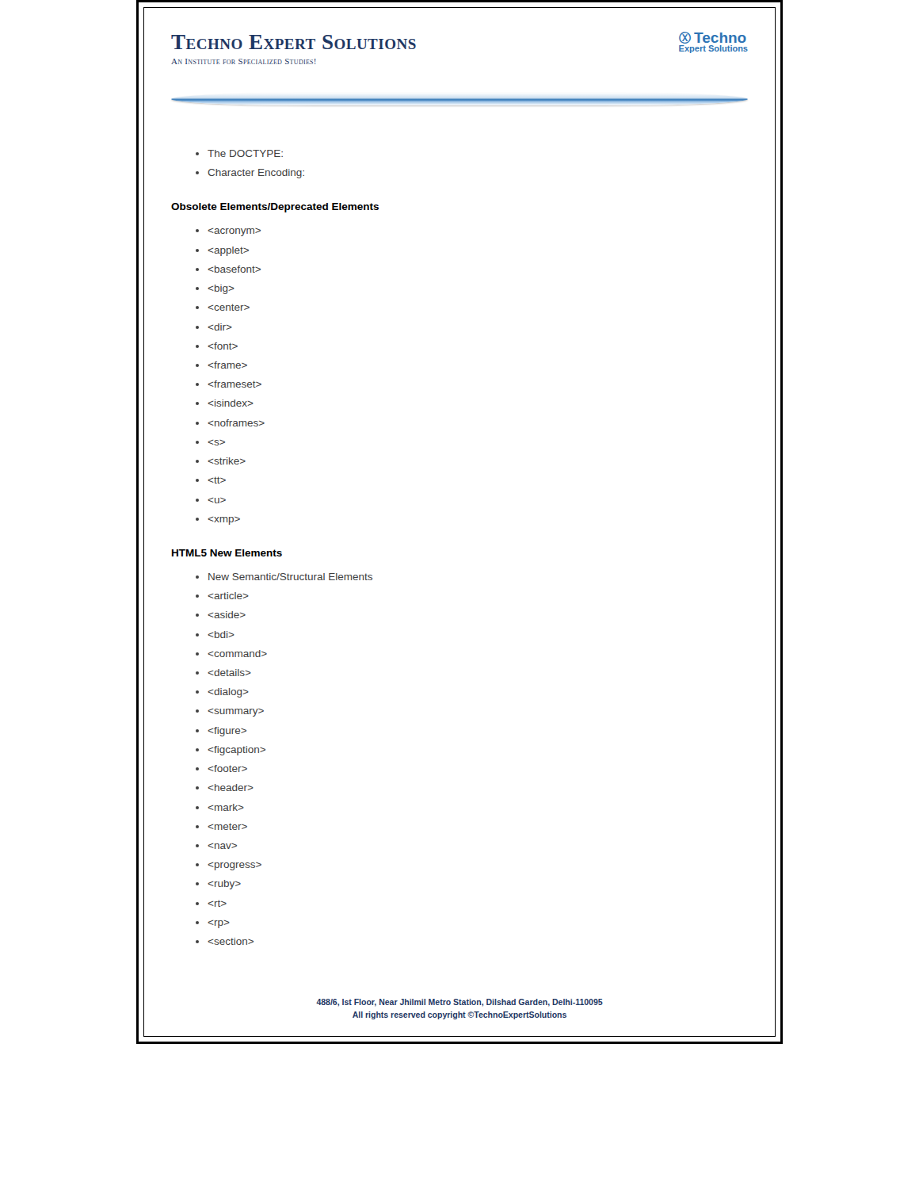Techno Expert Solutions
An Institute for Specialized Studies!
Ⓧ Techno Expert Solutions
The DOCTYPE:
Character Encoding:
Obsolete Elements/Deprecated Elements
<acronym>
<applet>
<basefont>
<big>
<center>
<dir>
<font>
<frame>
<frameset>
<isindex>
<noframes>
<s>
<strike>
<tt>
<u>
<xmp>
HTML5 New Elements
New Semantic/Structural Elements
<article>
<aside>
<bdi>
<command>
<details>
<dialog>
<summary>
<figure>
<figcaption>
<footer>
<header>
<mark>
<meter>
<nav>
<progress>
<ruby>
<rt>
<rp>
<section>
488/6, Ist Floor, Near Jhilmil Metro Station, Dilshad Garden, Delhi-110095
All rights reserved copyright ©TechnoExpertSolutions